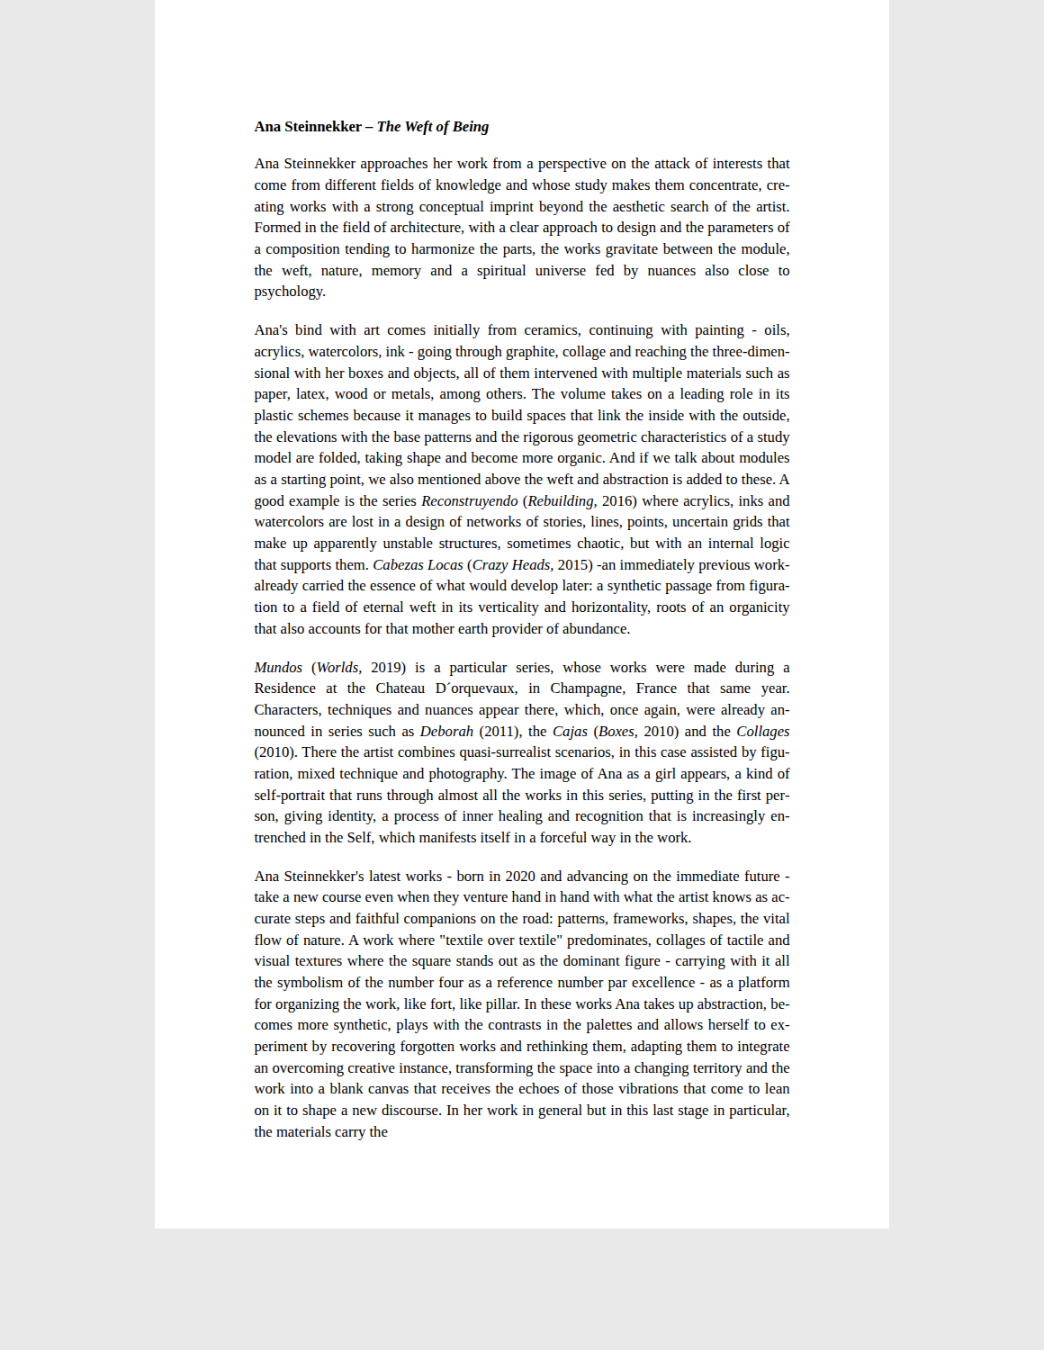Ana Steinnekker – The Weft of Being
Ana Steinnekker approaches her work from a perspective on the attack of interests that come from different fields of knowledge and whose study makes them concentrate, creating works with a strong conceptual imprint beyond the aesthetic search of the artist. Formed in the field of architecture, with a clear approach to design and the parameters of a composition tending to harmonize the parts, the works gravitate between the module, the weft, nature, memory and a spiritual universe fed by nuances also close to psychology.
Ana's bind with art comes initially from ceramics, continuing with painting - oils, acrylics, watercolors, ink - going through graphite, collage and reaching the three-dimensional with her boxes and objects, all of them intervened with multiple materials such as paper, latex, wood or metals, among others. The volume takes on a leading role in its plastic schemes because it manages to build spaces that link the inside with the outside, the elevations with the base patterns and the rigorous geometric characteristics of a study model are folded, taking shape and become more organic. And if we talk about modules as a starting point, we also mentioned above the weft and abstraction is added to these. A good example is the series Reconstruyendo (Rebuilding, 2016) where acrylics, inks and watercolors are lost in a design of networks of stories, lines, points, uncertain grids that make up apparently unstable structures, sometimes chaotic, but with an internal logic that supports them. Cabezas Locas (Crazy Heads, 2015) -an immediately previous work- already carried the essence of what would develop later: a synthetic passage from figuration to a field of eternal weft in its verticality and horizontality, roots of an organicity that also accounts for that mother earth provider of abundance.
Mundos (Worlds, 2019) is a particular series, whose works were made during a Residence at the Chateau D´orquevaux, in Champagne, France that same year. Characters, techniques and nuances appear there, which, once again, were already announced in series such as Deborah (2011), the Cajas (Boxes, 2010) and the Collages (2010). There the artist combines quasi-surrealist scenarios, in this case assisted by figuration, mixed technique and photography. The image of Ana as a girl appears, a kind of self-portrait that runs through almost all the works in this series, putting in the first person, giving identity, a process of inner healing and recognition that is increasingly entrenched in the Self, which manifests itself in a forceful way in the work.
Ana Steinnekker's latest works - born in 2020 and advancing on the immediate future - take a new course even when they venture hand in hand with what the artist knows as accurate steps and faithful companions on the road: patterns, frameworks, shapes, the vital flow of nature. A work where "textile over textile" predominates, collages of tactile and visual textures where the square stands out as the dominant figure - carrying with it all the symbolism of the number four as a reference number par excellence - as a platform for organizing the work, like fort, like pillar. In these works Ana takes up abstraction, becomes more synthetic, plays with the contrasts in the palettes and allows herself to experiment by recovering forgotten works and rethinking them, adapting them to integrate an overcoming creative instance, transforming the space into a changing territory and the work into a blank canvas that receives the echoes of those vibrations that come to lean on it to shape a new discourse. In her work in general but in this last stage in particular, the materials carry the